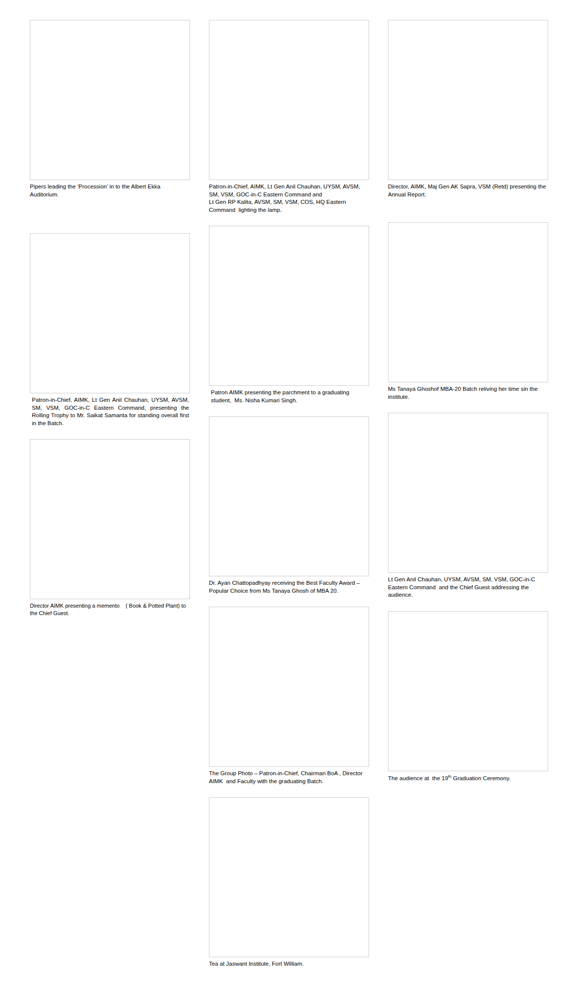Pipers leading the ‘Procession’ in to the Albert Ekka Auditorium.
Patron-in-Chief, AIMK, Lt Gen Anil Chauhan, UYSM, AVSM, SM, VSM, GOC-in-C Eastern Command, presenting the Rolling Trophy to Mr. Saikat Samanta for standing overall first in the Batch.
Director AIMK presenting a memento ( Book & Potted Plant) to the Chief Guest.
Patron-in-Chief, AIMK, Lt Gen Anil Chauhan, UYSM, AVSM, SM, VSM, GOC-in-C Eastern Command and
Lt Gen RP Kalita, AVSM, SM, VSM, COS, HQ Eastern Command lighting the lamp.
Patron AIMK presenting the parchment to a graduating student, Ms. Nisha Kumari Singh.
Dr. Ayan Chattopadhyay receiving the Best Faculty Award – Popular Choice from Ms Tanaya Ghosh of MBA 20.
The Group Photo – Patron-in-Chief, Chairman BoA , Director AIMK and Faculty with the graduating Batch.
Tea at Jaswant Institute, Fort William.
Director, AIMK, Maj Gen AK Sapra, VSM (Retd) presenting the Annual Report.
Ms Tanaya Ghoshof MBA-20 Batch reliving her time sin the institute.
Lt Gen Anil Chauhan, UYSM, AVSM, SM, VSM, GOC-in-C Eastern Command and the Chief Guest addressing the audience.
The audience at the 19th Graduation Ceremony.